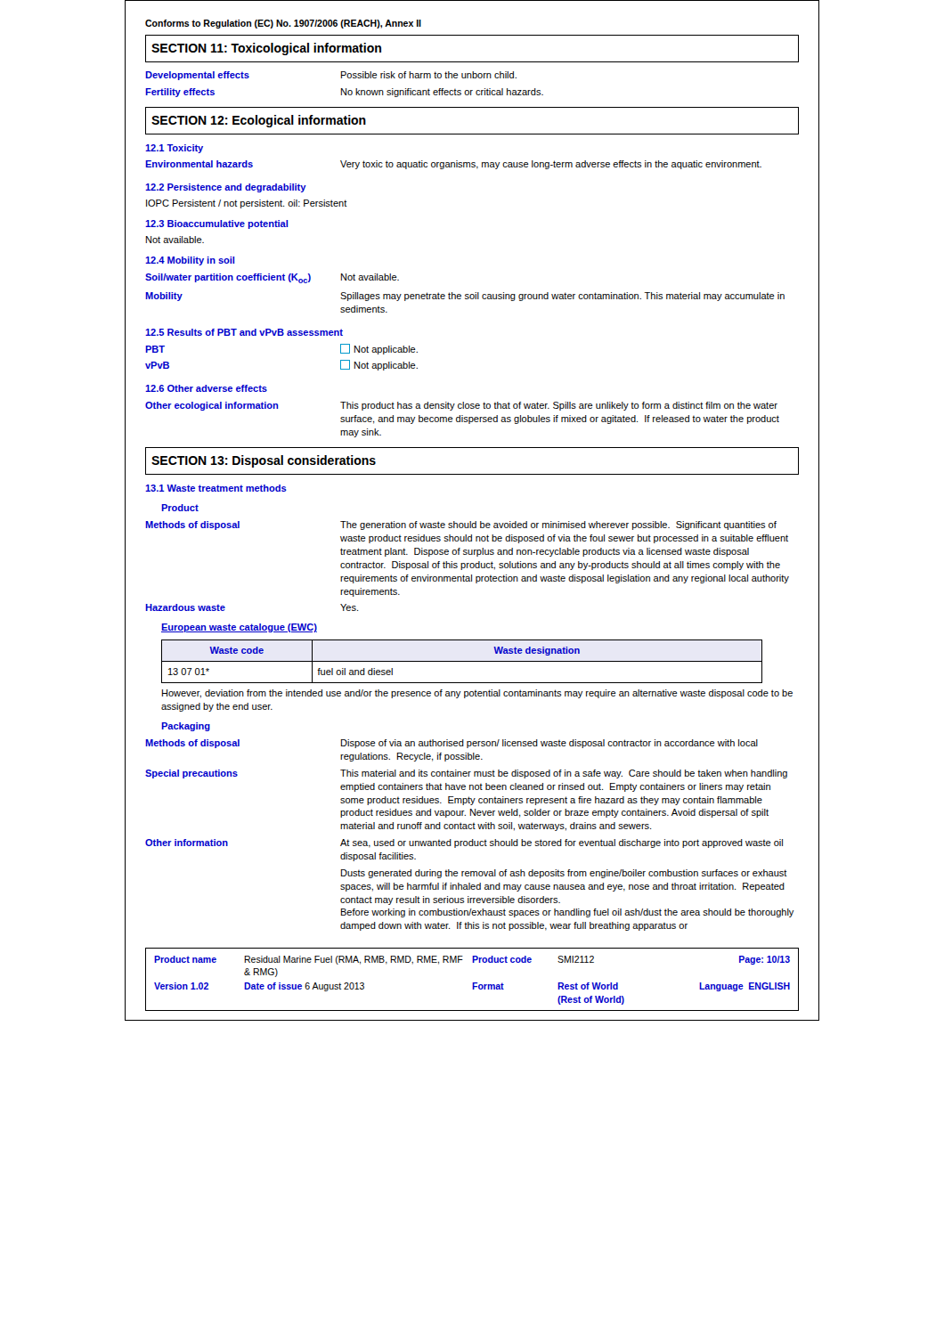Conforms to Regulation (EC) No. 1907/2006 (REACH), Annex II
SECTION 11: Toxicological information
| Developmental effects | Possible risk of harm to the unborn child. |
| Fertility effects | No known significant effects or critical hazards. |
SECTION 12: Ecological information
12.1 Toxicity
| Environmental hazards | Very toxic to aquatic organisms, may cause long-term adverse effects in the aquatic environment. |
12.2 Persistence and degradability
IOPC Persistent / not persistent. oil: Persistent
12.3 Bioaccumulative potential
Not available.
12.4 Mobility in soil
| Soil/water partition coefficient (K oc ) | Not available. |
| Mobility | Spillages may penetrate the soil causing ground water contamination. This material may accumulate in sediments. |
12.5 Results of PBT and vPvB assessment
| PBT | Not applicable. |
| vPvB | Not applicable. |
12.6 Other adverse effects
| Other ecological information | This product has a density close to that of water. Spills are unlikely to form a distinct film on the water surface, and may become dispersed as globules if mixed or agitated. If released to water the product may sink. |
SECTION 13: Disposal considerations
13.1 Waste treatment methods
Product
| Methods of disposal | The generation of waste should be avoided or minimised wherever possible. Significant quantities of waste product residues should not be disposed of via the foul sewer but processed in a suitable effluent treatment plant. Dispose of surplus and non-recyclable products via a licensed waste disposal contractor. Disposal of this product, solutions and any by-products should at all times comply with the requirements of environmental protection and waste disposal legislation and any regional local authority requirements. |
| Hazardous waste | Yes. |
European waste catalogue (EWC)
| Waste code | Waste designation |
| --- | --- |
| 13 07 01* | fuel oil and diesel |
However, deviation from the intended use and/or the presence of any potential contaminants may require an alternative waste disposal code to be assigned by the end user.
Packaging
| Methods of disposal | Dispose of via an authorised person/ licensed waste disposal contractor in accordance with local regulations. Recycle, if possible. |
| Special precautions | This material and its container must be disposed of in a safe way. Care should be taken when handling emptied containers that have not been cleaned or rinsed out. Empty containers or liners may retain some product residues. Empty containers represent a fire hazard as they may contain flammable product residues and vapour. Never weld, solder or braze empty containers. Avoid dispersal of spilt material and runoff and contact with soil, waterways, drains and sewers. |
| Other information | At sea, used or unwanted product should be stored for eventual discharge into port approved waste oil disposal facilities. |
| | Dusts generated during the removal of ash deposits from engine/boiler combustion surfaces or exhaust spaces, will be harmful if inhaled and may cause nausea and eye, nose and throat irritation. Repeated contact may result in serious irreversible disorders. Before working in combustion/exhaust spaces or handling fuel oil ash/dust the area should be thoroughly damped down with water. If this is not possible, wear full breathing apparatus or |
| Product name | Residual Marine Fuel (RMA, RMB, RMD, RME, RMF & RMG) | Product code | SMI2112 | Page: 10/13 |
| Version 1.02 | Date of issue 6 August 2013 | Format | Rest of World (Rest of World) | Language ENGLISH |